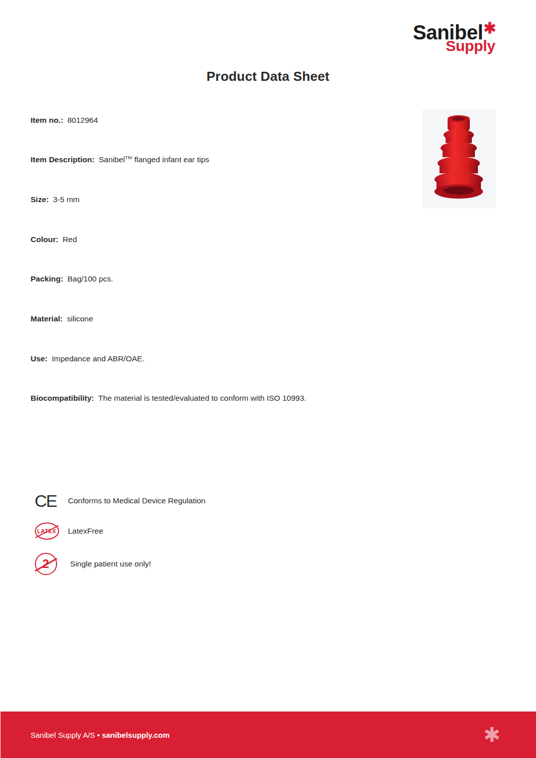Sanibel✱ Supply
Product Data Sheet
Item no.:
8012964
Item Description:
SanibelTM flanged infant ear tips
Size:
3-5 mm
Colour:
Red
Packing:
Bag/100 pcs.
Material:
silicone
Use:
Impedance and ABR/OAE.
Biocompatibility:
The material is tested/evaluated to conform with ISO 10993.
CE
Conforms to Medical Device Regulation
LATEX
LatexFree
2
Single patient use only!
Sanibel Supply A/S • sanibelsupply.com ✱